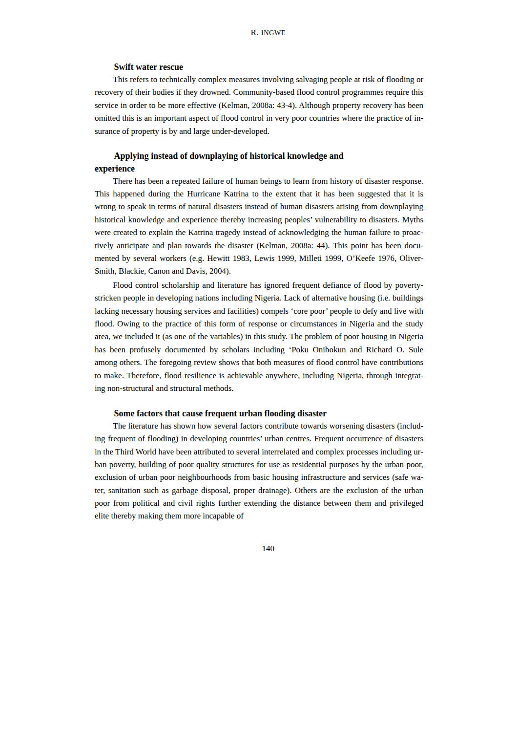R. INGWE
Swift water rescue
This refers to technically complex measures involving salvaging people at risk of flooding or recovery of their bodies if they drowned. Community-based flood control programmes require this service in order to be more effective (Kelman, 2008a: 43-4). Although property recovery has been omitted this is an important aspect of flood control in very poor countries where the practice of insurance of property is by and large under-developed.
Applying instead of downplaying of historical knowledge and
experience
There has been a repeated failure of human beings to learn from history of disaster response. This happened during the Hurricane Katrina to the extent that it has been suggested that it is wrong to speak in terms of natural disasters instead of human disasters arising from downplaying historical knowledge and experience thereby increasing peoples’ vulnerability to disasters. Myths were created to explain the Katrina tragedy instead of acknowledging the human failure to proactively anticipate and plan towards the disaster (Kelman, 2008a: 44). This point has been documented by several workers (e.g. Hewitt 1983, Lewis 1999, Milleti 1999, O’Keefe 1976, Oliver-Smith, Blackie, Canon and Davis, 2004).
Flood control scholarship and literature has ignored frequent defiance of flood by poverty-stricken people in developing nations including Nigeria. Lack of alternative housing (i.e. buildings lacking necessary housing services and facilities) compels ‘core poor’ people to defy and live with flood. Owing to the practice of this form of response or circumstances in Nigeria and the study area, we included it (as one of the variables) in this study. The problem of poor housing in Nigeria has been profusely documented by scholars including ‘Poku Onibokun and Richard O. Sule among others. The foregoing review shows that both measures of flood control have contributions to make. Therefore, flood resilience is achievable anywhere, including Nigeria, through integrating non-structural and structural methods.
Some factors that cause frequent urban flooding disaster
The literature has shown how several factors contribute towards worsening disasters (including frequent of flooding) in developing countries’ urban centres. Frequent occurrence of disasters in the Third World have been attributed to several interrelated and complex processes including urban poverty, building of poor quality structures for use as residential purposes by the urban poor, exclusion of urban poor neighbourhoods from basic housing infrastructure and services (safe water, sanitation such as garbage disposal, proper drainage). Others are the exclusion of the urban poor from political and civil rights further extending the distance between them and privileged elite thereby making them more incapable of
140